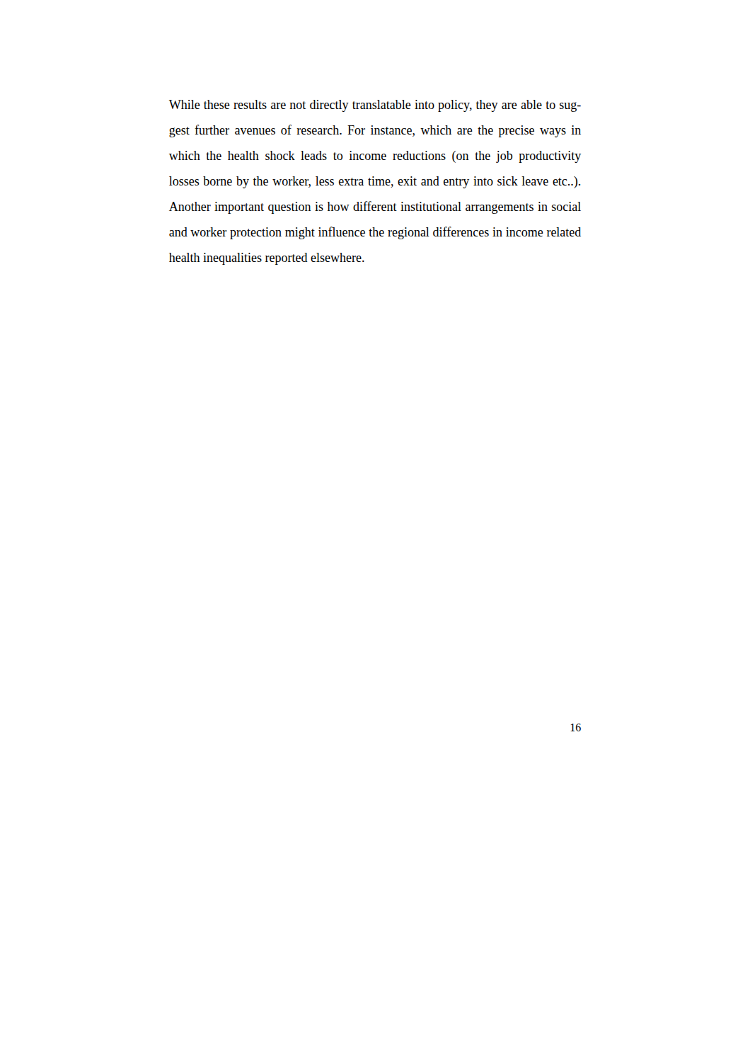While these results are not directly translatable into policy, they are able to suggest further avenues of research. For instance, which are the precise ways in which the health shock leads to income reductions (on the job productivity losses borne by the worker, less extra time, exit and entry into sick leave etc..). Another important question is how different institutional arrangements in social and worker protection might influence the regional differences in income related health inequalities reported elsewhere.
16